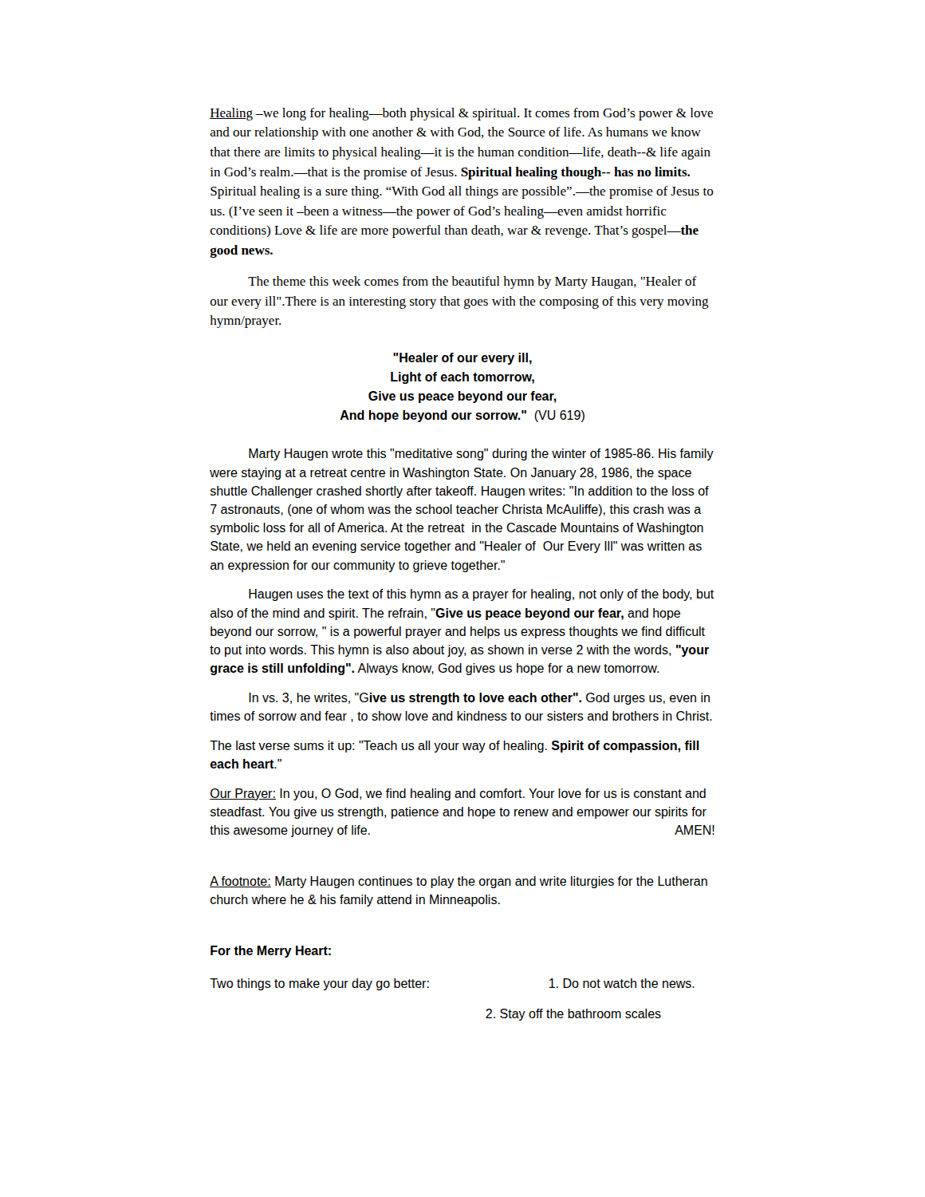Healing –we long for healing—both physical & spiritual. It comes from God’s power & love and our relationship with one another & with God, the Source of life. As humans we know that there are limits to physical healing—it is the human condition—life, death--& life again in God’s realm.—that is the promise of Jesus. Spiritual healing though-- has no limits. Spiritual healing is a sure thing. “With God all things are possible”.—the promise of Jesus to us. (I’ve seen it –been a witness—the power of God’s healing—even amidst horrific conditions) Love & life are more powerful than death, war & revenge. That’s gospel—the good news.
The theme this week comes from the beautiful hymn by Marty Haugan, "Healer of our every ill".There is an interesting story that goes with the composing of this very moving hymn/prayer.
"Healer of our every ill,
Light of each tomorrow,
Give us peace beyond our fear,
And hope beyond our sorrow." (VU 619)
Marty Haugen wrote this "meditative song" during the winter of 1985-86. His family were staying at a retreat centre in Washington State. On January 28, 1986, the space shuttle Challenger crashed shortly after takeoff. Haugen writes: "In addition to the loss of 7 astronauts, (one of whom was the school teacher Christa McAuliffe), this crash was a symbolic loss for all of America. At the retreat in the Cascade Mountains of Washington State, we held an evening service together and "Healer of Our Every Ill" was written as an expression for our community to grieve together."
Haugen uses the text of this hymn as a prayer for healing, not only of the body, but also of the mind and spirit. The refrain, "Give us peace beyond our fear, and hope beyond our sorrow, " is a powerful prayer and helps us express thoughts we find difficult to put into words. This hymn is also about joy, as shown in verse 2 with the words, "your grace is still unfolding". Always know, God gives us hope for a new tomorrow.
In vs. 3, he writes, "Give us strength to love each other". God urges us, even in times of sorrow and fear , to show love and kindness to our sisters and brothers in Christ.
The last verse sums it up: "Teach us all your way of healing. Spirit of compassion, fill each heart."
Our Prayer: In you, O God, we find healing and comfort. Your love for us is constant and steadfast. You give us strength, patience and hope to renew and empower our spirits for this awesome journey of life.AMEN!
A footnote: Marty Haugen continues to play the organ and write liturgies for the Lutheran church where he & his family attend in Minneapolis.
For the Merry Heart:
Two things to make your day go better: 1. Do not watch the news.
2. Stay off the bathroom scales